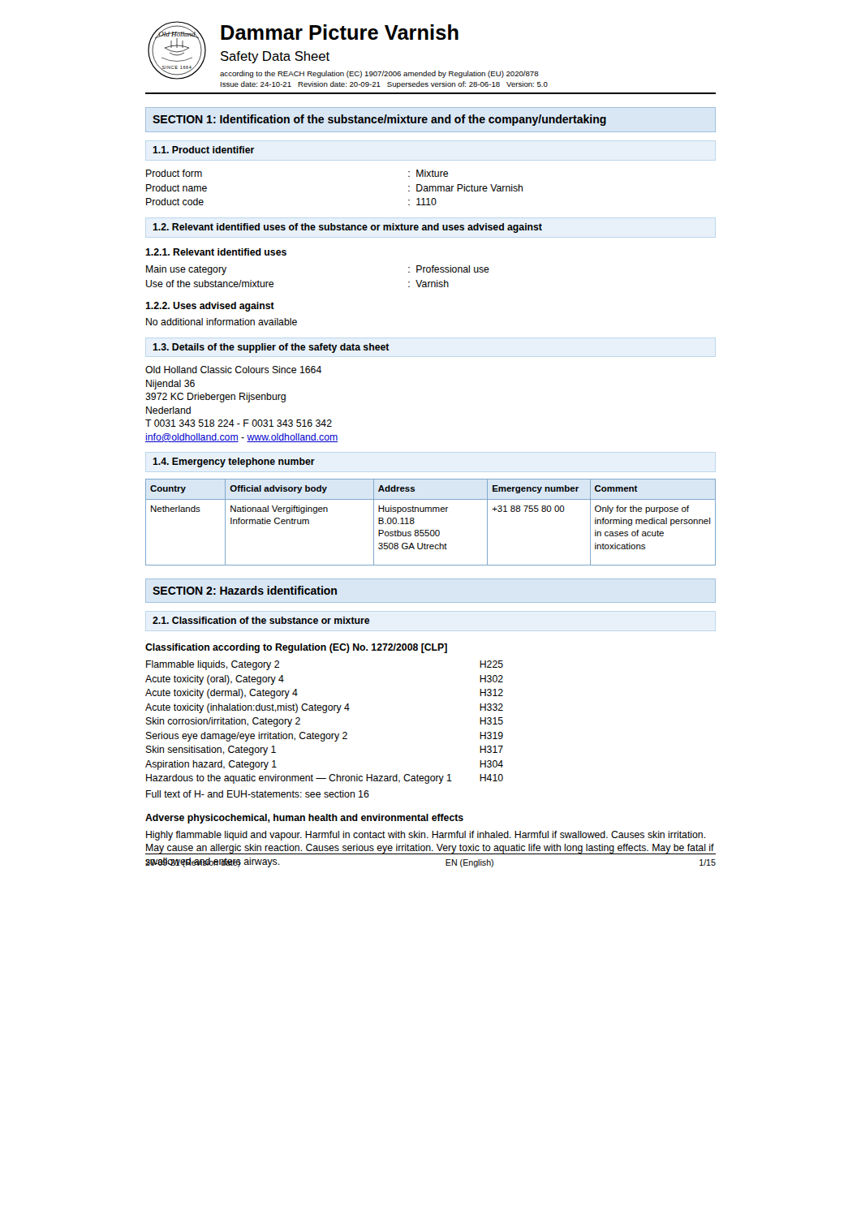Old Holland SINCE 1664
Dammar Picture Varnish
Safety Data Sheet
according to the REACH Regulation (EC) 1907/2006 amended by Regulation (EU) 2020/878
Issue date: 24-10-21 Revision date: 20-09-21 Supersedes version of: 28-06-18 Version: 5.0
SECTION 1: Identification of the substance/mixture and of the company/undertaking
1.1. Product identifier
| Product form | : | Mixture |
| Product name | : | Dammar Picture Varnish |
| Product code | : | 1110 |
1.2. Relevant identified uses of the substance or mixture and uses advised against
1.2.1. Relevant identified uses
| Main use category | : | Professional use |
| Use of the substance/mixture | : | Varnish |
1.2.2. Uses advised against
No additional information available
1.3. Details of the supplier of the safety data sheet
Old Holland Classic Colours Since 1664
Nijendal 36
3972 KC Driebergen Rijsenburg
Nederland
T 0031 343 518 224 - F 0031 343 516 342
info@oldholland.com - www.oldholland.com
1.4. Emergency telephone number
| Country | Official advisory body | Address | Emergency number | Comment |
| --- | --- | --- | --- | --- |
| Netherlands | Nationaal Vergiftigingen Informatie Centrum | Huispostnummer B.00.118 Postbus 85500 3508 GA Utrecht | +31 88 755 80 00 | Only for the purpose of informing medical personnel in cases of acute intoxications |
SECTION 2: Hazards identification
2.1. Classification of the substance or mixture
Classification according to Regulation (EC) No. 1272/2008 [CLP]
| Flammable liquids, Category 2 | H225 |
| Acute toxicity (oral), Category 4 | H302 |
| Acute toxicity (dermal), Category 4 | H312 |
| Acute toxicity (inhalation:dust,mist) Category 4 | H332 |
| Skin corrosion/irritation, Category 2 | H315 |
| Serious eye damage/eye irritation, Category 2 | H319 |
| Skin sensitisation, Category 1 | H317 |
| Aspiration hazard, Category 1 | H304 |
| Hazardous to the aquatic environment — Chronic Hazard, Category 1 | H410 |
Full text of H- and EUH-statements: see section 16
Adverse physicochemical, human health and environmental effects
Highly flammable liquid and vapour. Harmful in contact with skin. Harmful if inhaled. Harmful if swallowed. Causes skin irritation. May cause an allergic skin reaction. Causes serious eye irritation. Very toxic to aquatic life with long lasting effects. May be fatal if swallowed and enters airways.
20-09-21 (Revision date)
EN (English)
1/15